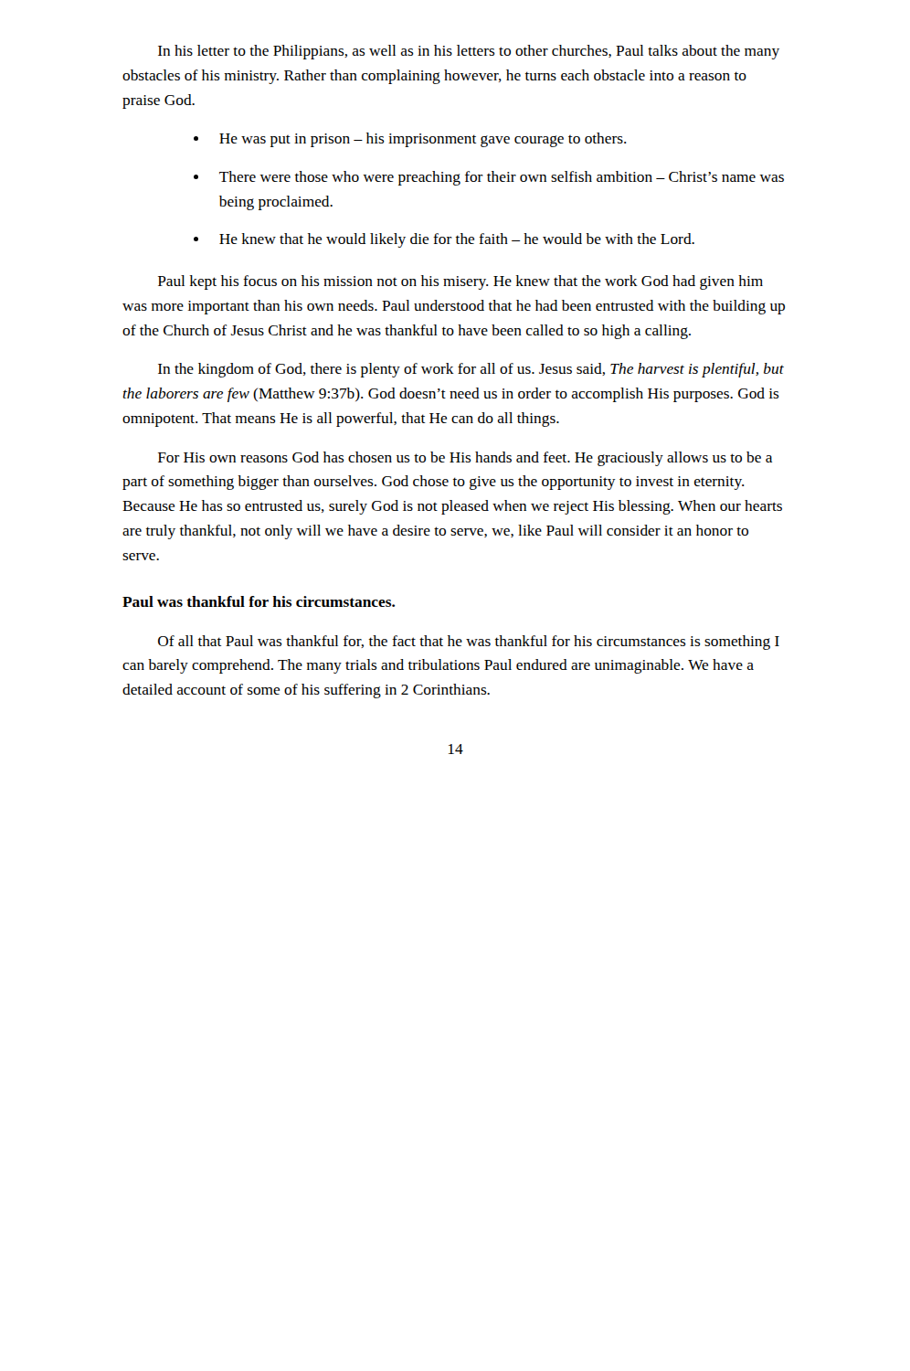In his letter to the Philippians, as well as in his letters to other churches, Paul talks about the many obstacles of his ministry. Rather than complaining however, he turns each obstacle into a reason to praise God.
He was put in prison – his imprisonment gave courage to others.
There were those who were preaching for their own selfish ambition – Christ’s name was being proclaimed.
He knew that he would likely die for the faith – he would be with the Lord.
Paul kept his focus on his mission not on his misery. He knew that the work God had given him was more important than his own needs. Paul understood that he had been entrusted with the building up of the Church of Jesus Christ and he was thankful to have been called to so high a calling.
In the kingdom of God, there is plenty of work for all of us. Jesus said, The harvest is plentiful, but the laborers are few (Matthew 9:37b). God doesn’t need us in order to accomplish His purposes. God is omnipotent. That means He is all powerful, that He can do all things.
For His own reasons God has chosen us to be His hands and feet. He graciously allows us to be a part of something bigger than ourselves. God chose to give us the opportunity to invest in eternity. Because He has so entrusted us, surely God is not pleased when we reject His blessing. When our hearts are truly thankful, not only will we have a desire to serve, we, like Paul will consider it an honor to serve.
Paul was thankful for his circumstances.
Of all that Paul was thankful for, the fact that he was thankful for his circumstances is something I can barely comprehend. The many trials and tribulations Paul endured are unimaginable. We have a detailed account of some of his suffering in 2 Corinthians.
14